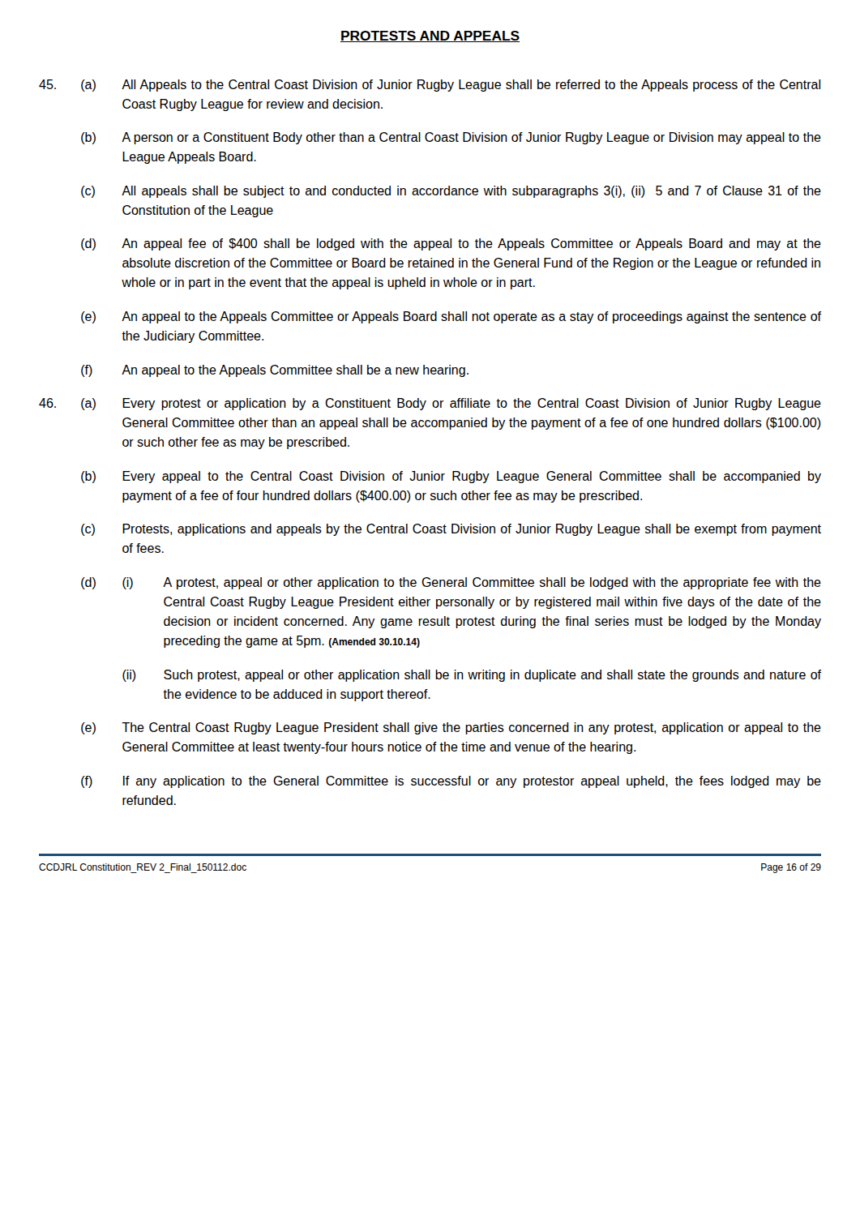PROTESTS AND APPEALS
| 45. | (a) | All Appeals to the Central Coast Division of Junior Rugby League shall be referred to the Appeals process of the Central Coast Rugby League for review and decision. |
| | (b) | A person or a Constituent Body other than a Central Coast Division of Junior Rugby League or Division may appeal to the League Appeals Board. |
| | (c) | All appeals shall be subject to and conducted in accordance with subparagraphs 3(i), (ii) 5 and 7 of Clause 31 of the Constitution of the League |
| | (d) | An appeal fee of $400 shall be lodged with the appeal to the Appeals Committee or Appeals Board and may at the absolute discretion of the Committee or Board be retained in the General Fund of the Region or the League or refunded in whole or in part in the event that the appeal is upheld in whole or in part. |
| | (e) | An appeal to the Appeals Committee or Appeals Board shall not operate as a stay of proceedings against the sentence of the Judiciary Committee. |
| | (f) | An appeal to the Appeals Committee shall be a new hearing. |
| 46. | (a) | Every protest or application by a Constituent Body or affiliate to the Central Coast Division of Junior Rugby League General Committee other than an appeal shall be accompanied by the payment of a fee of one hundred dollars ($100.00) or such other fee as may be prescribed. |
| | (b) | Every appeal to the Central Coast Division of Junior Rugby League General Committee shall be accompanied by payment of a fee of four hundred dollars ($400.00) or such other fee as may be prescribed. |
| | (c) | Protests, applications and appeals by the Central Coast Division of Junior Rugby League shall be exempt from payment of fees. |
| | (d) | / (i) / A protest, appeal or other application to the General Committee shall be lodged with the appropriate fee with the Central Coast Rugby League President either personally or by registered mail within five days of the date of the decision or incident concerned. Any game result protest during the final series must be lodged by the Monday preceding the game at 5pm. (Amended 30.10.14) / / (ii) / Such protest, appeal or other application shall be in writing in duplicate and shall state the grounds and nature of the evidence to be adduced in support thereof. / |
| | (e) | The Central Coast Rugby League President shall give the parties concerned in any protest, application or appeal to the General Committee at least twenty-four hours notice of the time and venue of the hearing. |
| | (f) | If any application to the General Committee is successful or any protestor appeal upheld, the fees lodged may be refunded. |
CCDJRL Constitution_REV 2_Final_150112.doc Page 16 of 29